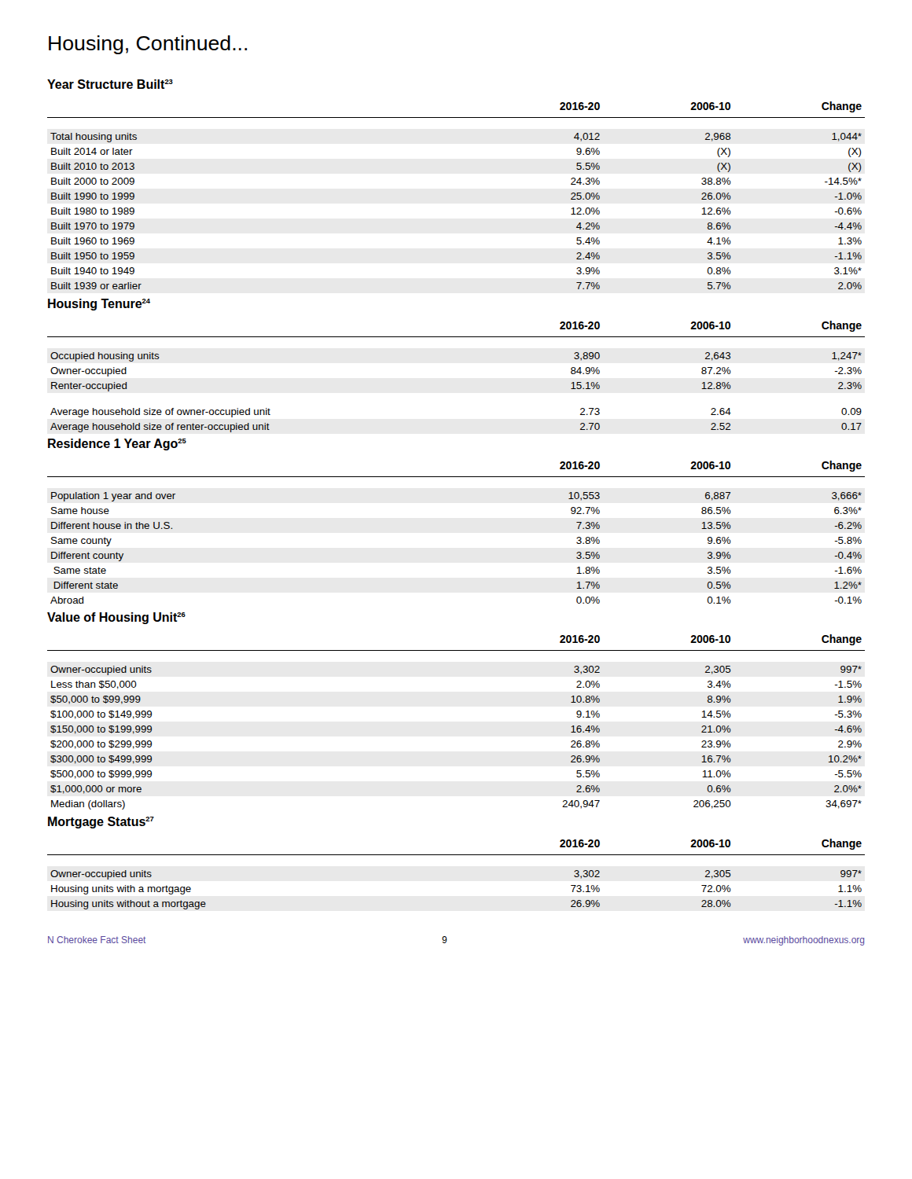Housing, Continued...
Year Structure Built 23
| | 2016-20 | 2006-10 | Change |
| --- | --- | --- | --- |
| Total housing units | 4,012 | 2,968 | 1,044* |
| Built 2014 or later | 9.6% | (X) | (X) |
| Built 2010 to 2013 | 5.5% | (X) | (X) |
| Built 2000 to 2009 | 24.3% | 38.8% | -14.5%* |
| Built 1990 to 1999 | 25.0% | 26.0% | -1.0% |
| Built 1980 to 1989 | 12.0% | 12.6% | -0.6% |
| Built 1970 to 1979 | 4.2% | 8.6% | -4.4% |
| Built 1960 to 1969 | 5.4% | 4.1% | 1.3% |
| Built 1950 to 1959 | 2.4% | 3.5% | -1.1% |
| Built 1940 to 1949 | 3.9% | 0.8% | 3.1%* |
| Built 1939 or earlier | 7.7% | 5.7% | 2.0% |
Housing Tenure 24
| | 2016-20 | 2006-10 | Change |
| --- | --- | --- | --- |
| Occupied housing units | 3,890 | 2,643 | 1,247* |
| Owner-occupied | 84.9% | 87.2% | -2.3% |
| Renter-occupied | 15.1% | 12.8% | 2.3% |
| Average household size of owner-occupied unit | 2.73 | 2.64 | 0.09 |
| Average household size of renter-occupied unit | 2.70 | 2.52 | 0.17 |
Residence 1 Year Ago 25
| | 2016-20 | 2006-10 | Change |
| --- | --- | --- | --- |
| Population 1 year and over | 10,553 | 6,887 | 3,666* |
| Same house | 92.7% | 86.5% | 6.3%* |
| Different house in the U.S. | 7.3% | 13.5% | -6.2% |
| Same county | 3.8% | 9.6% | -5.8% |
| Different county | 3.5% | 3.9% | -0.4% |
| Same state | 1.8% | 3.5% | -1.6% |
| Different state | 1.7% | 0.5% | 1.2%* |
| Abroad | 0.0% | 0.1% | -0.1% |
Value of Housing Unit 26
| | 2016-20 | 2006-10 | Change |
| --- | --- | --- | --- |
| Owner-occupied units | 3,302 | 2,305 | 997* |
| Less than $50,000 | 2.0% | 3.4% | -1.5% |
| $50,000 to $99,999 | 10.8% | 8.9% | 1.9% |
| $100,000 to $149,999 | 9.1% | 14.5% | -5.3% |
| $150,000 to $199,999 | 16.4% | 21.0% | -4.6% |
| $200,000 to $299,999 | 26.8% | 23.9% | 2.9% |
| $300,000 to $499,999 | 26.9% | 16.7% | 10.2%* |
| $500,000 to $999,999 | 5.5% | 11.0% | -5.5% |
| $1,000,000 or more | 2.6% | 0.6% | 2.0%* |
| Median (dollars) | 240,947 | 206,250 | 34,697* |
Mortgage Status 27
| | 2016-20 | 2006-10 | Change |
| --- | --- | --- | --- |
| Owner-occupied units | 3,302 | 2,305 | 997* |
| Housing units with a mortgage | 73.1% | 72.0% | 1.1% |
| Housing units without a mortgage | 26.9% | 28.0% | -1.1% |
N Cherokee Fact Sheet
9
www.neighborhoodnexus.org